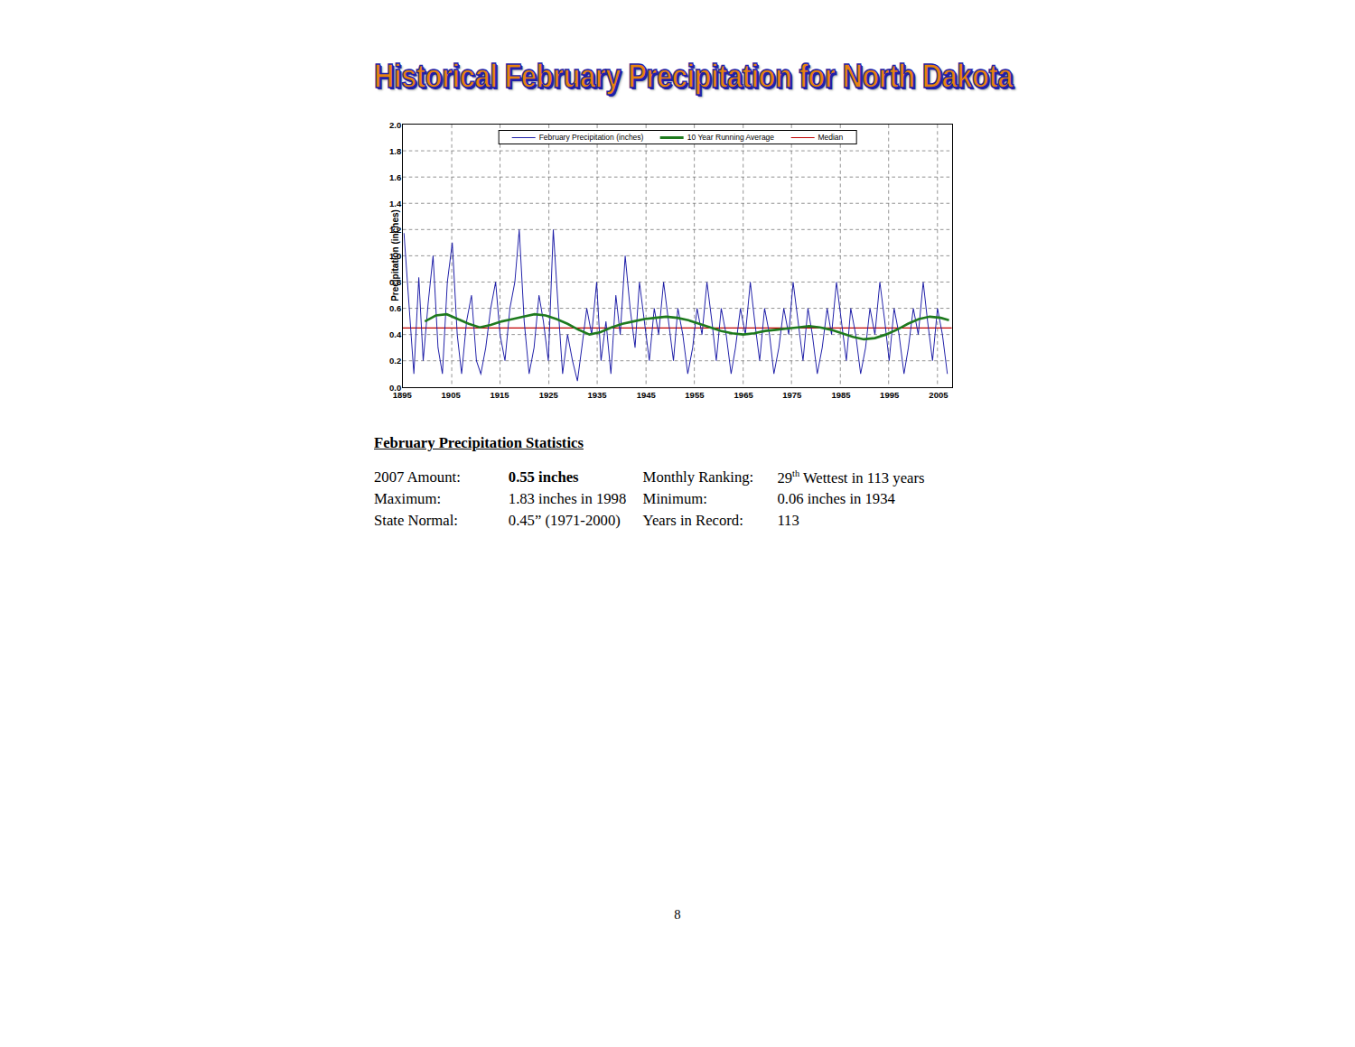Historical February Precipitation for North Dakota
Precipitation (inches)
2.0 1.8 1.6 1.4 1.2 1.0 0.8 0.6 0.4 0.2 0.0
February Precipitation (inches) 10 Year Running Average Median
1895 1905 1915 1925 1935 1945 1955 1965 1975 1985 1995 2005
February Precipitation Statistics
| 2007 Amount: | 0.55 inches | Monthly Ranking: | 29 th Wettest in 113 years |
| Maximum: | 1.83 inches in 1998 | Minimum: | 0.06 inches in 1934 |
| State Normal: | 0.45” (1971-2000) | Years in Record: | 113 |
8